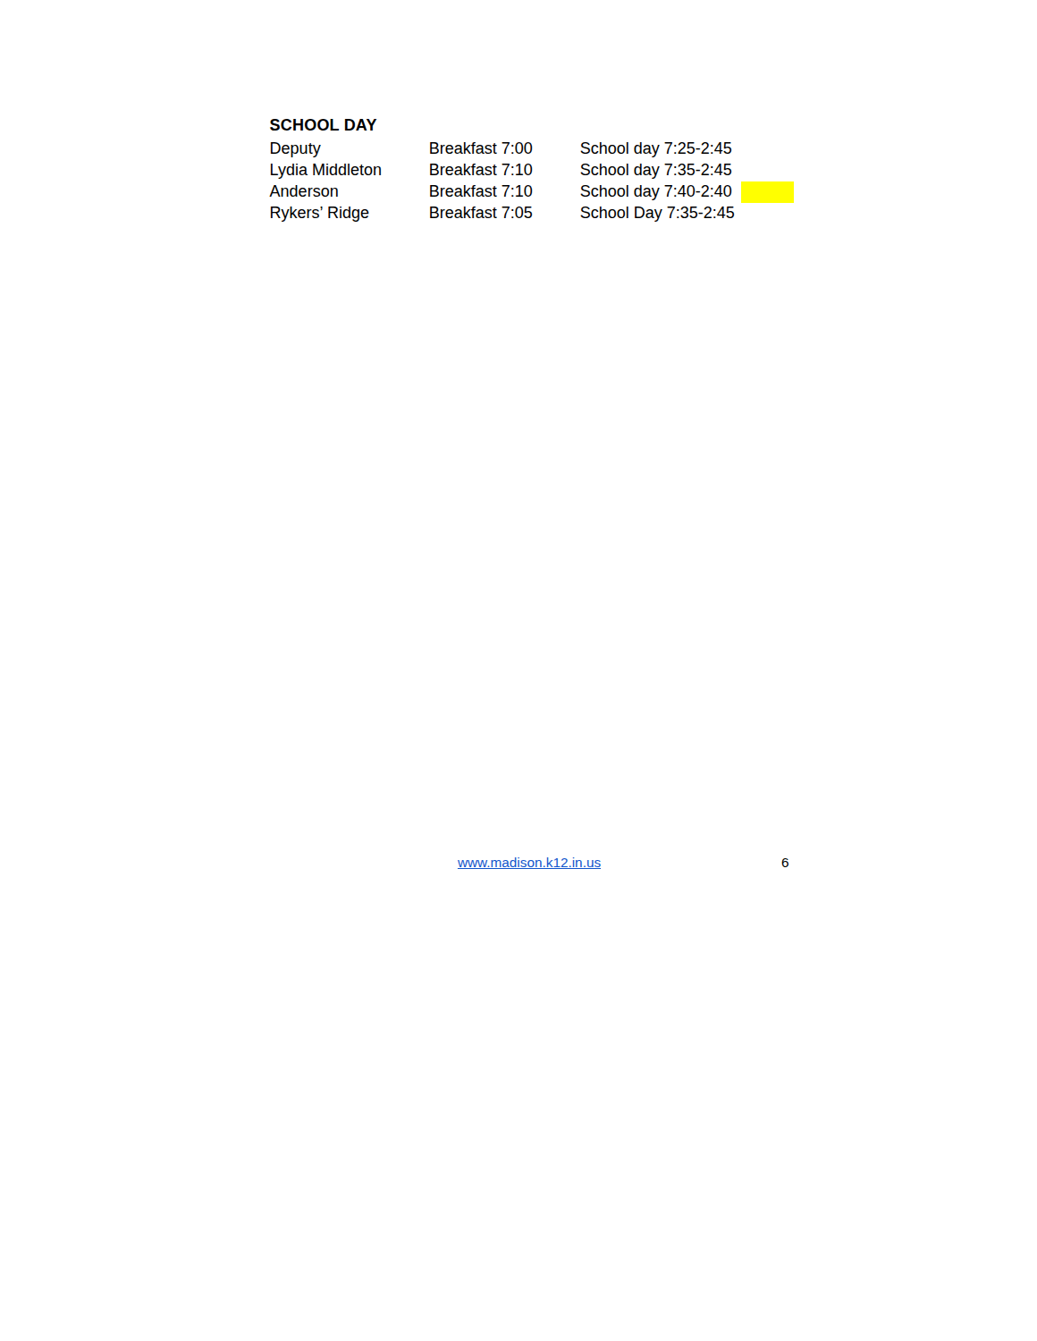SCHOOL DAY
| Deputy | Breakfast 7:00 | School day 7:25-2:45 |
| Lydia Middleton | Breakfast 7:10 | School day 7:35-2:45 |
| Anderson | Breakfast 7:10 | School day 7:40-2:40 |
| Rykers’ Ridge | Breakfast 7:05 | School Day 7:35-2:45 |
www.madison.k12.in.us 6